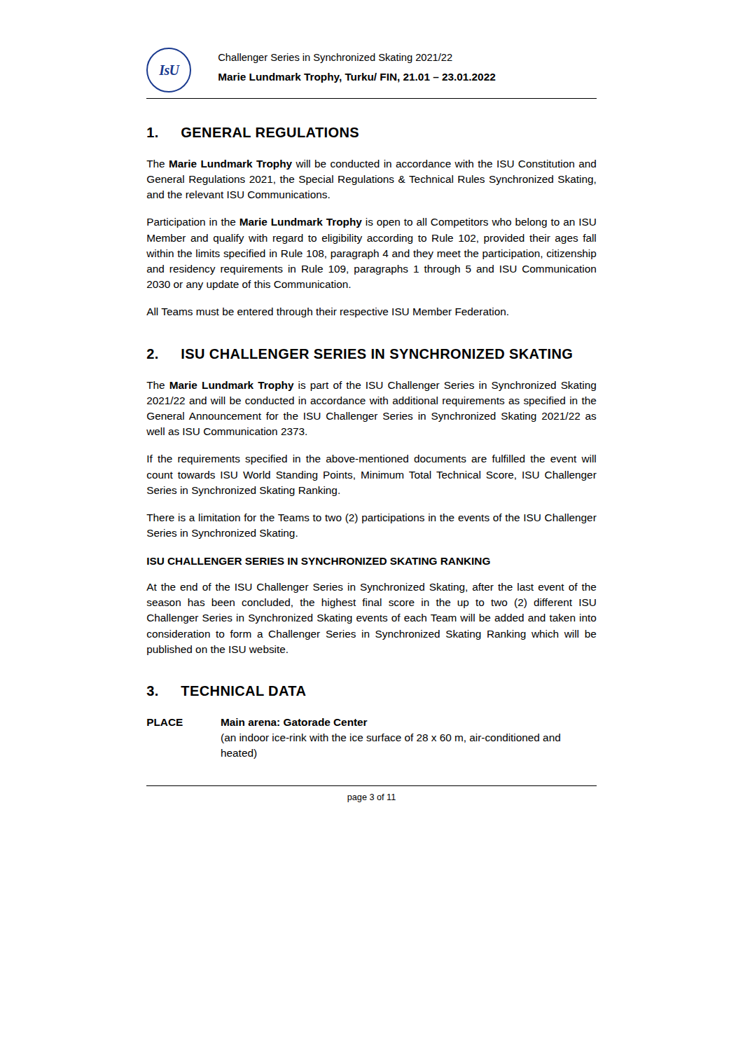IsU
Challenger Series in Synchronized Skating 2021/22
Marie Lundmark Trophy, Turku/ FIN, 21.01 – 23.01.2022
1. GENERAL REGULATIONS
The Marie Lundmark Trophy will be conducted in accordance with the ISU Constitution and General Regulations 2021, the Special Regulations & Technical Rules Synchronized Skating, and the relevant ISU Communications.
Participation in the Marie Lundmark Trophy is open to all Competitors who belong to an ISU Member and qualify with regard to eligibility according to Rule 102, provided their ages fall within the limits specified in Rule 108, paragraph 4 and they meet the participation, citizenship and residency requirements in Rule 109, paragraphs 1 through 5 and ISU Communication 2030 or any update of this Communication.
All Teams must be entered through their respective ISU Member Federation.
2. ISU CHALLENGER SERIES IN SYNCHRONIZED SKATING
The Marie Lundmark Trophy is part of the ISU Challenger Series in Synchronized Skating 2021/22 and will be conducted in accordance with additional requirements as specified in the General Announcement for the ISU Challenger Series in Synchronized Skating 2021/22 as well as ISU Communication 2373.
If the requirements specified in the above-mentioned documents are fulfilled the event will count towards ISU World Standing Points, Minimum Total Technical Score, ISU Challenger Series in Synchronized Skating Ranking.
There is a limitation for the Teams to two (2) participations in the events of the ISU Challenger Series in Synchronized Skating.
ISU CHALLENGER SERIES IN SYNCHRONIZED SKATING RANKING
At the end of the ISU Challenger Series in Synchronized Skating, after the last event of the season has been concluded, the highest final score in the up to two (2) different ISU Challenger Series in Synchronized Skating events of each Team will be added and taken into consideration to form a Challenger Series in Synchronized Skating Ranking which will be published on the ISU website.
3. TECHNICAL DATA
PLACE
Main arena: Gatorade Center
(an indoor ice-rink with the ice surface of 28 x 60 m, air-conditioned and heated)
page 3 of 11